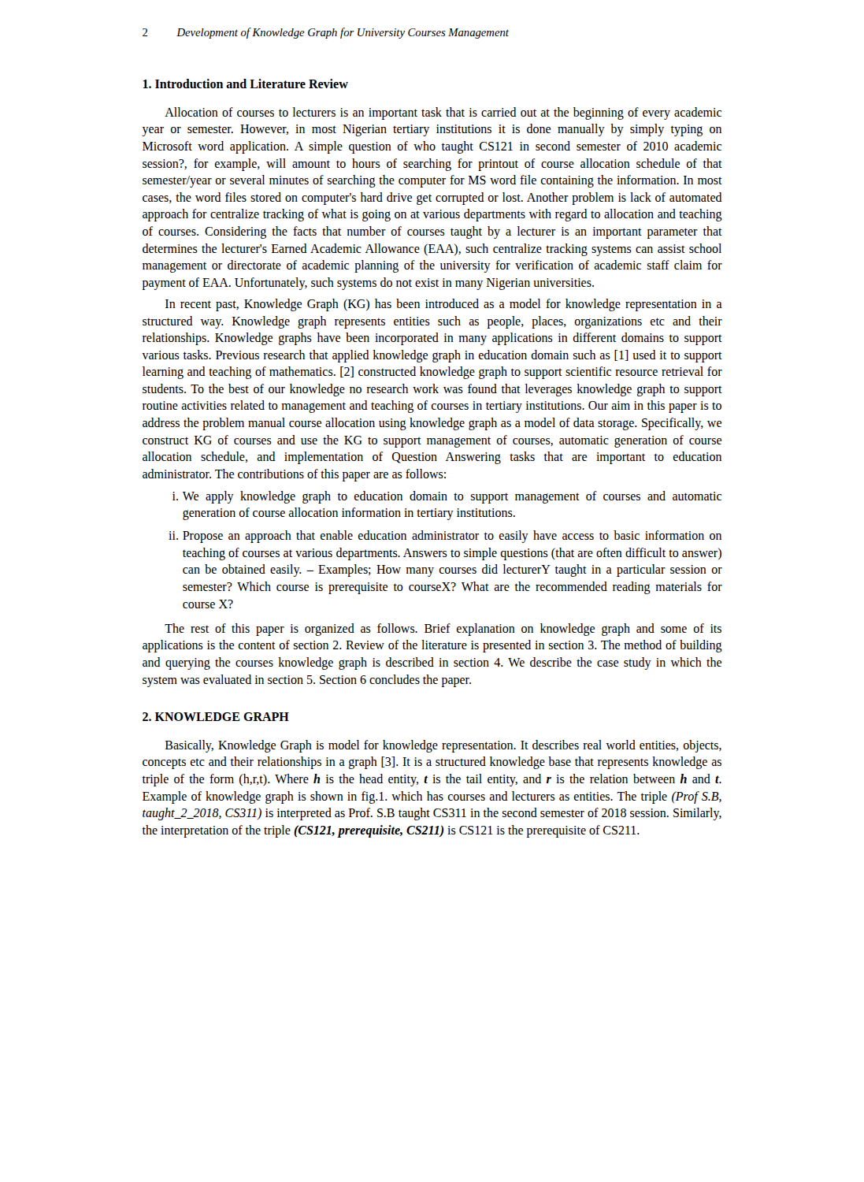2 Development of Knowledge Graph for University Courses Management
1. Introduction and Literature Review
Allocation of courses to lecturers is an important task that is carried out at the beginning of every academic year or semester. However, in most Nigerian tertiary institutions it is done manually by simply typing on Microsoft word application. A simple question of who taught CS121 in second semester of 2010 academic session?, for example, will amount to hours of searching for printout of course allocation schedule of that semester/year or several minutes of searching the computer for MS word file containing the information. In most cases, the word files stored on computer's hard drive get corrupted or lost. Another problem is lack of automated approach for centralize tracking of what is going on at various departments with regard to allocation and teaching of courses. Considering the facts that number of courses taught by a lecturer is an important parameter that determines the lecturer's Earned Academic Allowance (EAA), such centralize tracking systems can assist school management or directorate of academic planning of the university for verification of academic staff claim for payment of EAA. Unfortunately, such systems do not exist in many Nigerian universities.
In recent past, Knowledge Graph (KG) has been introduced as a model for knowledge representation in a structured way. Knowledge graph represents entities such as people, places, organizations etc and their relationships. Knowledge graphs have been incorporated in many applications in different domains to support various tasks. Previous research that applied knowledge graph in education domain such as [1] used it to support learning and teaching of mathematics. [2] constructed knowledge graph to support scientific resource retrieval for students. To the best of our knowledge no research work was found that leverages knowledge graph to support routine activities related to management and teaching of courses in tertiary institutions. Our aim in this paper is to address the problem manual course allocation using knowledge graph as a model of data storage. Specifically, we construct KG of courses and use the KG to support management of courses, automatic generation of course allocation schedule, and implementation of Question Answering tasks that are important to education administrator. The contributions of this paper are as follows:
We apply knowledge graph to education domain to support management of courses and automatic generation of course allocation information in tertiary institutions.
Propose an approach that enable education administrator to easily have access to basic information on teaching of courses at various departments. Answers to simple questions (that are often difficult to answer) can be obtained easily. – Examples; How many courses did lecturerY taught in a particular session or semester? Which course is prerequisite to courseX? What are the recommended reading materials for course X?
The rest of this paper is organized as follows. Brief explanation on knowledge graph and some of its applications is the content of section 2. Review of the literature is presented in section 3. The method of building and querying the courses knowledge graph is described in section 4. We describe the case study in which the system was evaluated in section 5. Section 6 concludes the paper.
2. Knowledge Graph
Basically, Knowledge Graph is model for knowledge representation. It describes real world entities, objects, concepts etc and their relationships in a graph [3]. It is a structured knowledge base that represents knowledge as triple of the form (h,r,t). Where h is the head entity, t is the tail entity, and r is the relation between h and t. Example of knowledge graph is shown in fig.1. which has courses and lecturers as entities. The triple (Prof S.B, taught_2_2018, CS311) is interpreted as Prof. S.B taught CS311 in the second semester of 2018 session. Similarly, the interpretation of the triple (CS121, prerequisite, CS211) is CS121 is the prerequisite of CS211.